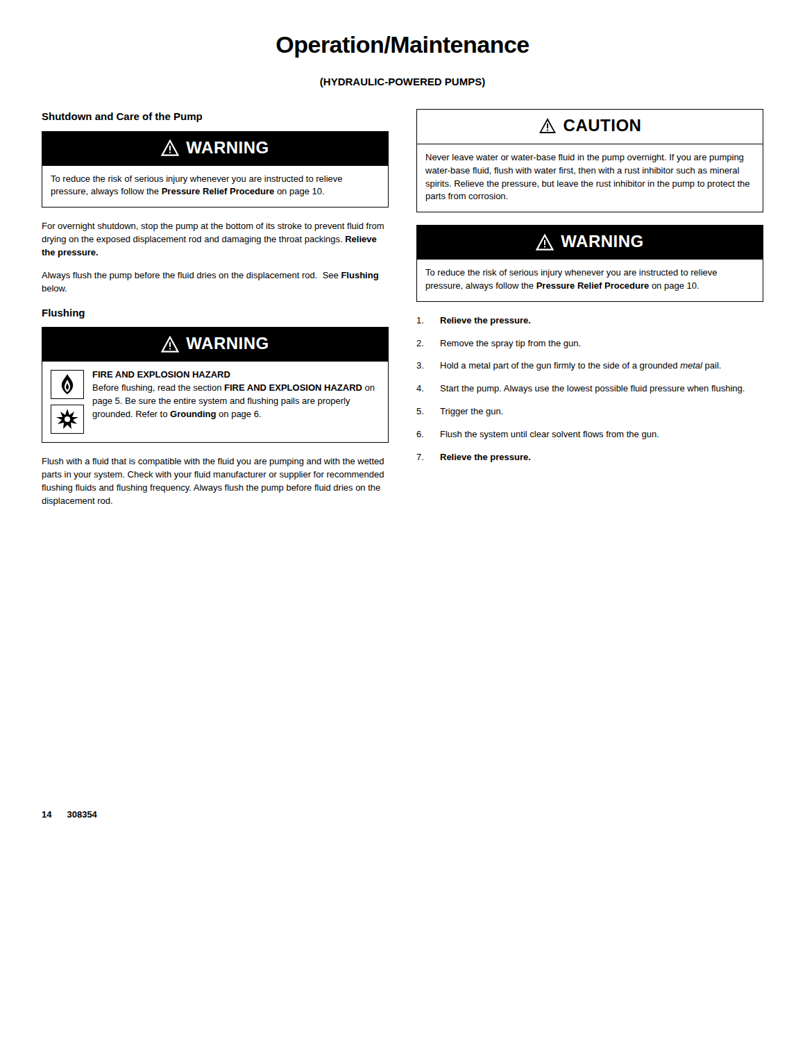Operation/Maintenance
(HYDRAULIC-POWERED PUMPS)
Shutdown and Care of the Pump
WARNING
To reduce the risk of serious injury whenever you are instructed to relieve pressure, always follow the Pressure Relief Procedure on page 10.
For overnight shutdown, stop the pump at the bottom of its stroke to prevent fluid from drying on the exposed displacement rod and damaging the throat packings. Relieve the pressure.
Always flush the pump before the fluid dries on the displacement rod. See Flushing below.
Flushing
WARNING
FIRE AND EXPLOSION HAZARD
Before flushing, read the section FIRE AND EXPLOSION HAZARD on page 5. Be sure the entire system and flushing pails are properly grounded. Refer to Grounding on page 6.
Flush with a fluid that is compatible with the fluid you are pumping and with the wetted parts in your system. Check with your fluid manufacturer or supplier for recommended flushing fluids and flushing frequency. Always flush the pump before fluid dries on the displacement rod.
CAUTION
Never leave water or water-base fluid in the pump overnight. If you are pumping water-base fluid, flush with water first, then with a rust inhibitor such as mineral spirits. Relieve the pressure, but leave the rust inhibitor in the pump to protect the parts from corrosion.
WARNING
To reduce the risk of serious injury whenever you are instructed to relieve pressure, always follow the Pressure Relief Procedure on page 10.
Relieve the pressure.
Remove the spray tip from the gun.
Hold a metal part of the gun firmly to the side of a grounded metal pail.
Start the pump. Always use the lowest possible fluid pressure when flushing.
Trigger the gun.
Flush the system until clear solvent flows from the gun.
Relieve the pressure.
14308354